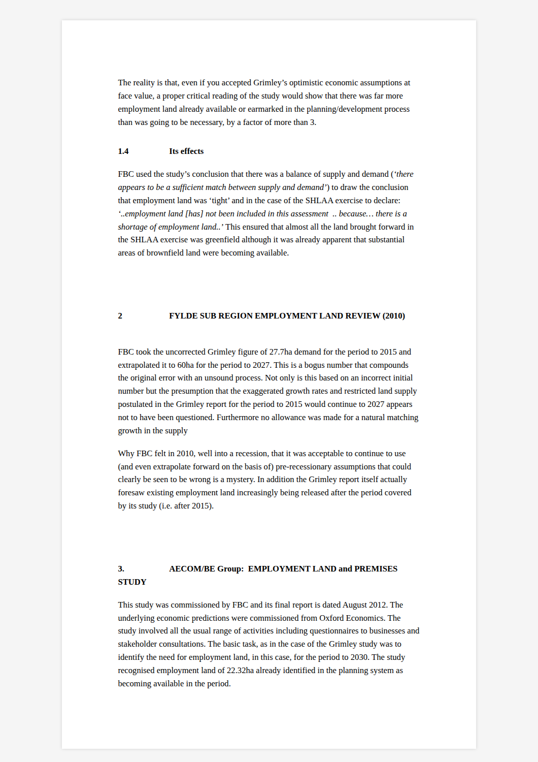The reality is that, even if you accepted Grimley’s optimistic economic assumptions at face value, a proper critical reading of the study would show that there was far more employment land already available or earmarked in the planning/development process than was going to be necessary, by a factor of more than 3.
1.4 Its effects
FBC used the study’s conclusion that there was a balance of supply and demand (‘there appears to be a sufficient match between supply and demand’) to draw the conclusion that employment land was ‘tight’ and in the case of the SHLAA exercise to declare: ‘..employment land [has] not been included in this assessment .. because… there is a shortage of employment land..’ This ensured that almost all the land brought forward in the SHLAA exercise was greenfield although it was already apparent that substantial areas of brownfield land were becoming available.
2 FYLDE SUB REGION EMPLOYMENT LAND REVIEW (2010)
FBC took the uncorrected Grimley figure of 27.7ha demand for the period to 2015 and extrapolated it to 60ha for the period to 2027. This is a bogus number that compounds the original error with an unsound process. Not only is this based on an incorrect initial number but the presumption that the exaggerated growth rates and restricted land supply postulated in the Grimley report for the period to 2015 would continue to 2027 appears not to have been questioned. Furthermore no allowance was made for a natural matching growth in the supply
Why FBC felt in 2010, well into a recession, that it was acceptable to continue to use (and even extrapolate forward on the basis of) pre-recessionary assumptions that could clearly be seen to be wrong is a mystery. In addition the Grimley report itself actually foresaw existing employment land increasingly being released after the period covered by its study (i.e. after 2015).
3. AECOM/BE Group: EMPLOYMENT LAND and PREMISES STUDY
This study was commissioned by FBC and its final report is dated August 2012. The underlying economic predictions were commissioned from Oxford Economics. The study involved all the usual range of activities including questionnaires to businesses and stakeholder consultations. The basic task, as in the case of the Grimley study was to identify the need for employment land, in this case, for the period to 2030. The study recognised employment land of 22.32ha already identified in the planning system as becoming available in the period.